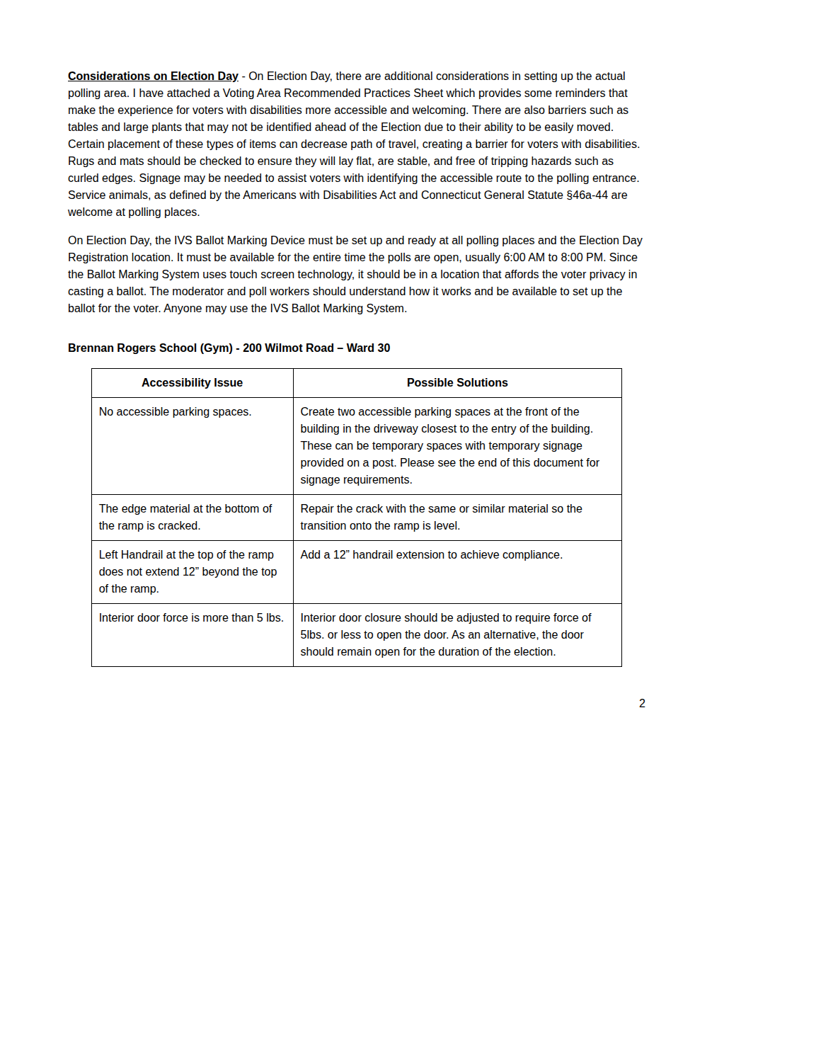Considerations on Election Day - On Election Day, there are additional considerations in setting up the actual polling area. I have attached a Voting Area Recommended Practices Sheet which provides some reminders that make the experience for voters with disabilities more accessible and welcoming. There are also barriers such as tables and large plants that may not be identified ahead of the Election due to their ability to be easily moved. Certain placement of these types of items can decrease path of travel, creating a barrier for voters with disabilities. Rugs and mats should be checked to ensure they will lay flat, are stable, and free of tripping hazards such as curled edges. Signage may be needed to assist voters with identifying the accessible route to the polling entrance. Service animals, as defined by the Americans with Disabilities Act and Connecticut General Statute §46a-44 are welcome at polling places.
On Election Day, the IVS Ballot Marking Device must be set up and ready at all polling places and the Election Day Registration location. It must be available for the entire time the polls are open, usually 6:00 AM to 8:00 PM. Since the Ballot Marking System uses touch screen technology, it should be in a location that affords the voter privacy in casting a ballot. The moderator and poll workers should understand how it works and be available to set up the ballot for the voter. Anyone may use the IVS Ballot Marking System.
Brennan Rogers School (Gym) - 200 Wilmot Road – Ward 30
| Accessibility Issue | Possible Solutions |
| --- | --- |
| No accessible parking spaces. | Create two accessible parking spaces at the front of the building in the driveway closest to the entry of the building. These can be temporary spaces with temporary signage provided on a post. Please see the end of this document for signage requirements. |
| The edge material at the bottom of the ramp is cracked. | Repair the crack with the same or similar material so the transition onto the ramp is level. |
| Left Handrail at the top of the ramp does not extend 12” beyond the top of the ramp. | Add a 12” handrail extension to achieve compliance. |
| Interior door force is more than 5 lbs. | Interior door closure should be adjusted to require force of 5lbs. or less to open the door. As an alternative, the door should remain open for the duration of the election. |
2